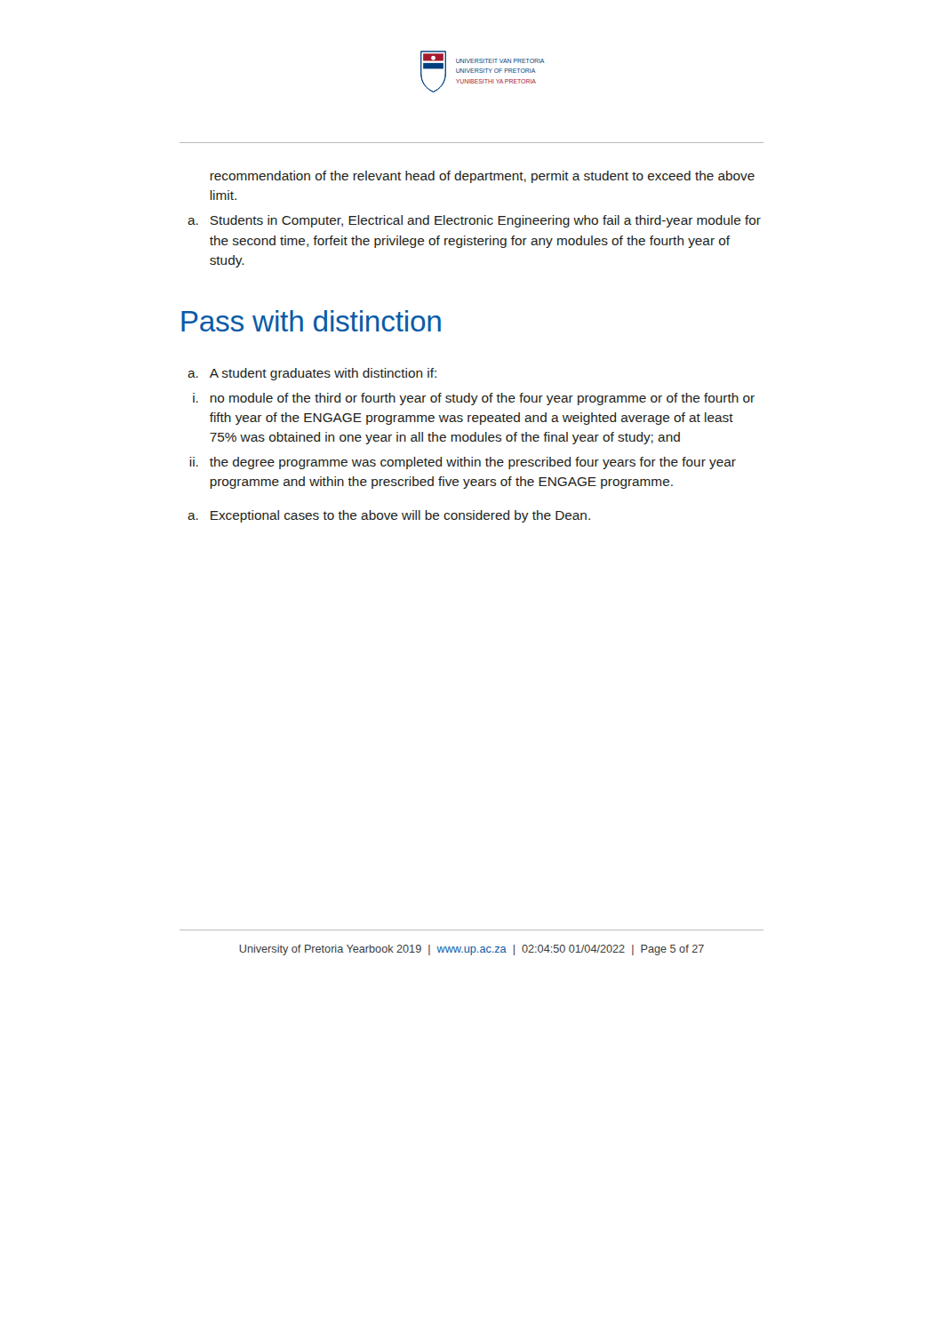recommendation of the relevant head of department, permit a student to exceed the above limit.
Students in Computer, Electrical and Electronic Engineering who fail a third-year module for the second time, forfeit the privilege of registering for any modules of the fourth year of study.
Pass with distinction
A student graduates with distinction if:
no module of the third or fourth year of study of the four year programme or of the fourth or fifth year of the ENGAGE programme was repeated and a weighted average of at least 75% was obtained in one year in all the modules of the final year of study; and
the degree programme was completed within the prescribed four years for the four year programme and within the prescribed five years of the ENGAGE programme.
Exceptional cases to the above will be considered by the Dean.
University of Pretoria Yearbook 2019 | www.up.ac.za | 02:04:50 01/04/2022 | Page 5 of 27